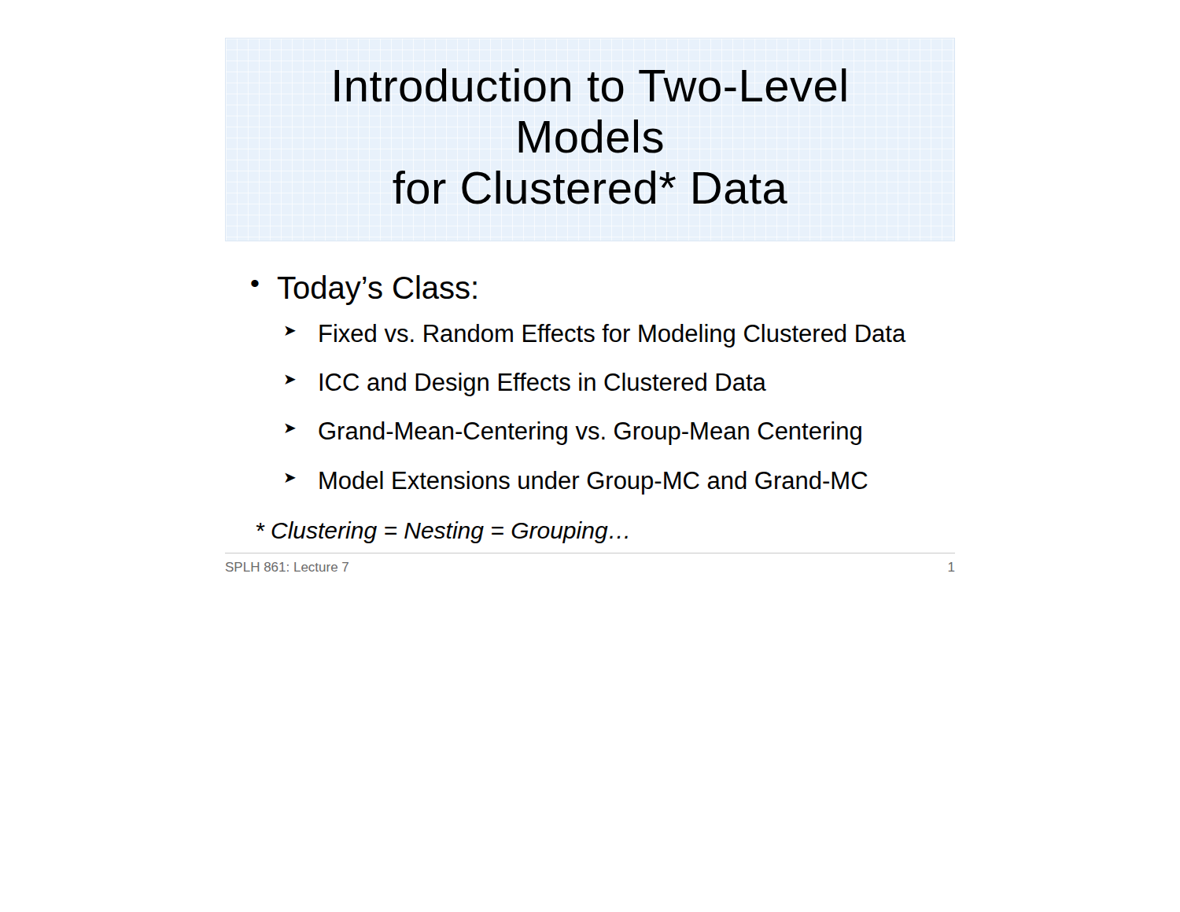Introduction to Two-Level Models
for Clustered* Data
Today’s Class:
Fixed vs. Random Effects for Modeling Clustered Data
ICC and Design Effects in Clustered Data
Grand-Mean-Centering vs. Group-Mean Centering
Model Extensions under Group-MC and Grand-MC
* Clustering = Nesting = Grouping…
SPLH 861: Lecture 7 1